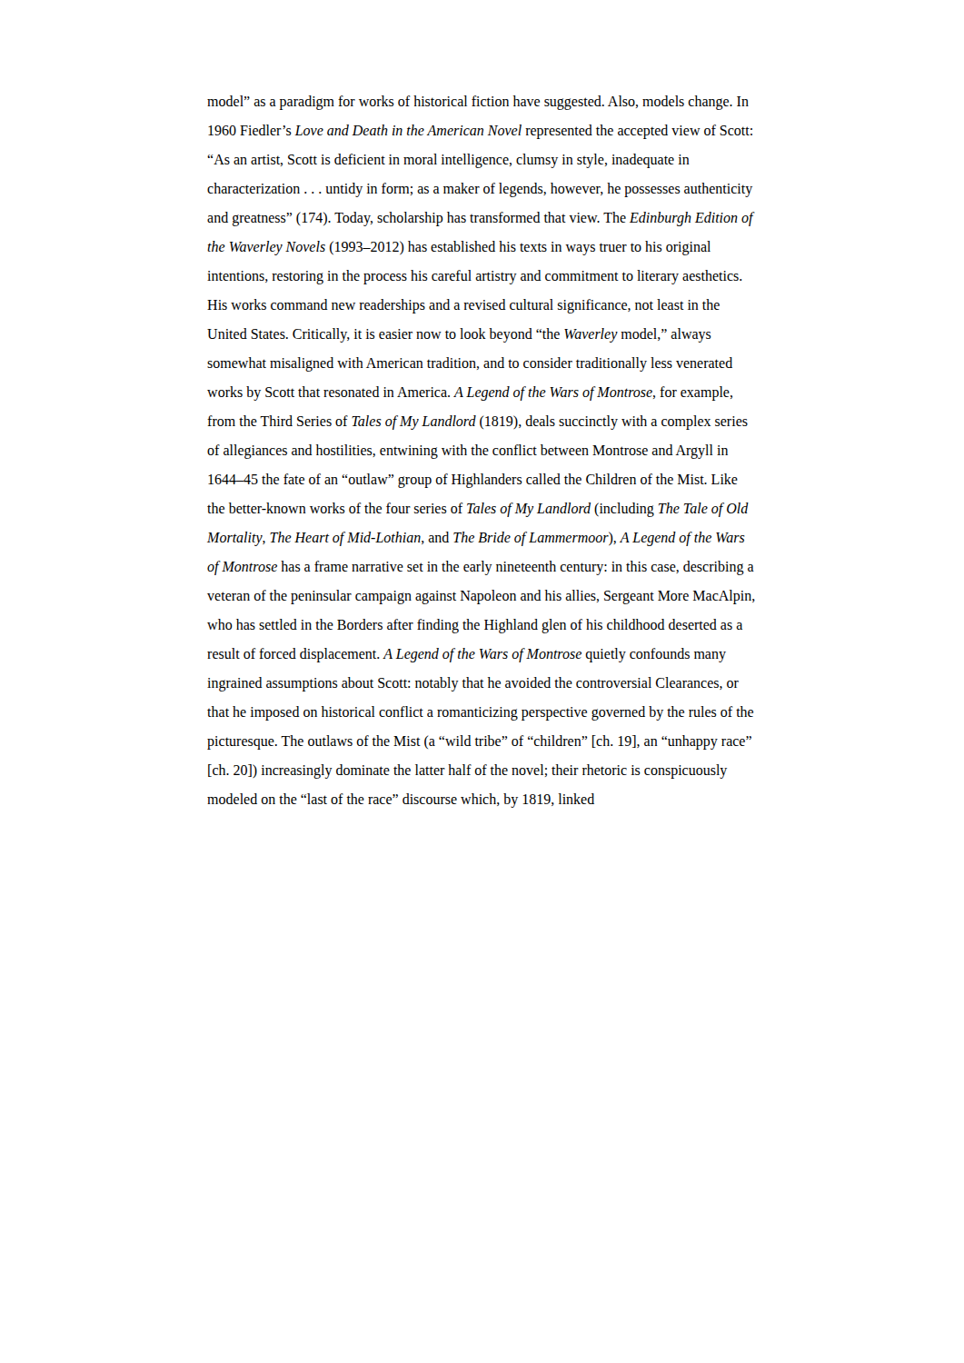model” as a paradigm for works of historical fiction have suggested. Also, models change. In 1960 Fiedler’s Love and Death in the American Novel represented the accepted view of Scott: “As an artist, Scott is deficient in moral intelligence, clumsy in style, inadequate in characterization . . . untidy in form; as a maker of legends, however, he possesses authenticity and greatness” (174). Today, scholarship has transformed that view. The Edinburgh Edition of the Waverley Novels (1993–2012) has established his texts in ways truer to his original intentions, restoring in the process his careful artistry and commitment to literary aesthetics. His works command new readerships and a revised cultural significance, not least in the United States. Critically, it is easier now to look beyond “the Waverley model,” always somewhat misaligned with American tradition, and to consider traditionally less venerated works by Scott that resonated in America. A Legend of the Wars of Montrose, for example, from the Third Series of Tales of My Landlord (1819), deals succinctly with a complex series of allegiances and hostilities, entwining with the conflict between Montrose and Argyll in 1644–45 the fate of an “outlaw” group of Highlanders called the Children of the Mist. Like the better-known works of the four series of Tales of My Landlord (including The Tale of Old Mortality, The Heart of Mid-Lothian, and The Bride of Lammermoor), A Legend of the Wars of Montrose has a frame narrative set in the early nineteenth century: in this case, describing a veteran of the peninsular campaign against Napoleon and his allies, Sergeant More MacAlpin, who has settled in the Borders after finding the Highland glen of his childhood deserted as a result of forced displacement. A Legend of the Wars of Montrose quietly confounds many ingrained assumptions about Scott: notably that he avoided the controversial Clearances, or that he imposed on historical conflict a romanticizing perspective governed by the rules of the picturesque. The outlaws of the Mist (a “wild tribe” of “children” [ch. 19], an “unhappy race” [ch. 20]) increasingly dominate the latter half of the novel; their rhetoric is conspicuously modeled on the “last of the race” discourse which, by 1819, linked